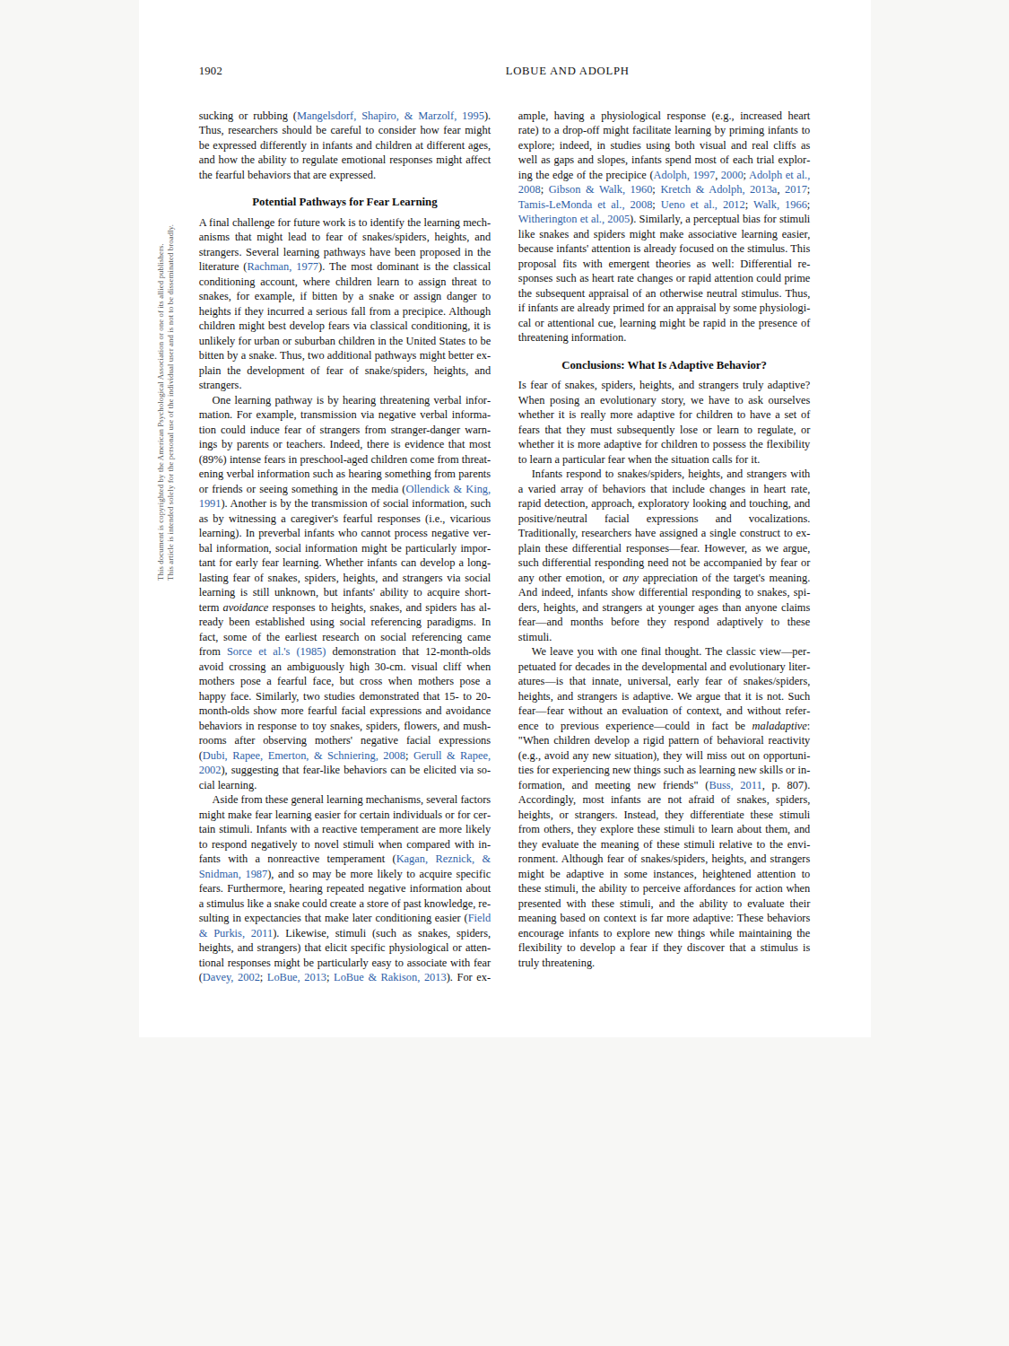1902 Lobue and Adolph
This document is copyrighted by the American Psychological Association or one of its allied publishers. This article is intended solely for the personal use of the individual user and is not to be disseminated broadly.
sucking or rubbing (Mangelsdorf, Shapiro, & Marzolf, 1995). Thus, researchers should be careful to consider how fear might be expressed differently in infants and children at different ages, and how the ability to regulate emotional responses might affect the fearful behaviors that are expressed.
Potential Pathways for Fear Learning
A final challenge for future work is to identify the learning mechanisms that might lead to fear of snakes/spiders, heights, and strangers. Several learning pathways have been proposed in the literature (Rachman, 1977). The most dominant is the classical conditioning account, where children learn to assign threat to snakes, for example, if bitten by a snake or assign danger to heights if they incurred a serious fall from a precipice. Although children might best develop fears via classical conditioning, it is unlikely for urban or suburban children in the United States to be bitten by a snake. Thus, two additional pathways might better explain the development of fear of snake/spiders, heights, and strangers.
One learning pathway is by hearing threatening verbal information. For example, transmission via negative verbal information could induce fear of strangers from stranger-danger warnings by parents or teachers. Indeed, there is evidence that most (89%) intense fears in preschool-aged children come from threatening verbal information such as hearing something from parents or friends or seeing something in the media (Ollendick & King, 1991). Another is by the transmission of social information, such as by witnessing a caregiver's fearful responses (i.e., vicarious learning). In preverbal infants who cannot process negative verbal information, social information might be particularly important for early fear learning. Whether infants can develop a long-lasting fear of snakes, spiders, heights, and strangers via social learning is still unknown, but infants' ability to acquire short-term avoidance responses to heights, snakes, and spiders has already been established using social referencing paradigms. In fact, some of the earliest research on social referencing came from Sorce et al.'s (1985) demonstration that 12-month-olds avoid crossing an ambiguously high 30-cm. visual cliff when mothers pose a fearful face, but cross when mothers pose a happy face. Similarly, two studies demonstrated that 15- to 20-month-olds show more fearful facial expressions and avoidance behaviors in response to toy snakes, spiders, flowers, and mushrooms after observing mothers' negative facial expressions (Dubi, Rapee, Emerton, & Schniering, 2008; Gerull & Rapee, 2002), suggesting that fear-like behaviors can be elicited via social learning.
Aside from these general learning mechanisms, several factors might make fear learning easier for certain individuals or for certain stimuli. Infants with a reactive temperament are more likely to respond negatively to novel stimuli when compared with infants with a nonreactive temperament (Kagan, Reznick, & Snidman, 1987), and so may be more likely to acquire specific fears. Furthermore, hearing repeated negative information about a stimulus like a snake could create a store of past knowledge, resulting in expectancies that make later conditioning easier (Field & Purkis, 2011). Likewise, stimuli (such as snakes, spiders, heights, and strangers) that elicit specific physiological or attentional responses might be particularly easy to associate with fear (Davey, 2002; LoBue, 2013; LoBue & Rakison, 2013). For example, having a physiological response (e.g., increased heart rate) to a drop-off might facilitate learning by priming infants to explore; indeed, in studies using both visual and real cliffs as well as gaps and slopes, infants spend most of each trial exploring the edge of the precipice (Adolph, 1997, 2000; Adolph et al., 2008; Gibson & Walk, 1960; Kretch & Adolph, 2013a, 2017; Tamis-LeMonda et al., 2008; Ueno et al., 2012; Walk, 1966; Witherington et al., 2005). Similarly, a perceptual bias for stimuli like snakes and spiders might make associative learning easier, because infants' attention is already focused on the stimulus. This proposal fits with emergent theories as well: Differential responses such as heart rate changes or rapid attention could prime the subsequent appraisal of an otherwise neutral stimulus. Thus, if infants are already primed for an appraisal by some physiological or attentional cue, learning might be rapid in the presence of threatening information.
Conclusions: What Is Adaptive Behavior?
Is fear of snakes, spiders, heights, and strangers truly adaptive? When posing an evolutionary story, we have to ask ourselves whether it is really more adaptive for children to have a set of fears that they must subsequently lose or learn to regulate, or whether it is more adaptive for children to possess the flexibility to learn a particular fear when the situation calls for it.
Infants respond to snakes/spiders, heights, and strangers with a varied array of behaviors that include changes in heart rate, rapid detection, approach, exploratory looking and touching, and positive/neutral facial expressions and vocalizations. Traditionally, researchers have assigned a single construct to explain these differential responses—fear. However, as we argue, such differential responding need not be accompanied by fear or any other emotion, or any appreciation of the target's meaning. And indeed, infants show differential responding to snakes, spiders, heights, and strangers at younger ages than anyone claims fear—and months before they respond adaptively to these stimuli.
We leave you with one final thought. The classic view—perpetuated for decades in the developmental and evolutionary literatures—is that innate, universal, early fear of snakes/spiders, heights, and strangers is adaptive. We argue that it is not. Such fear—fear without an evaluation of context, and without reference to previous experience—could in fact be maladaptive: "When children develop a rigid pattern of behavioral reactivity (e.g., avoid any new situation), they will miss out on opportunities for experiencing new things such as learning new skills or information, and meeting new friends" (Buss, 2011, p. 807). Accordingly, most infants are not afraid of snakes, spiders, heights, or strangers. Instead, they differentiate these stimuli from others, they explore these stimuli to learn about them, and they evaluate the meaning of these stimuli relative to the environment. Although fear of snakes/spiders, heights, and strangers might be adaptive in some instances, heightened attention to these stimuli, the ability to perceive affordances for action when presented with these stimuli, and the ability to evaluate their meaning based on context is far more adaptive: These behaviors encourage infants to explore new things while maintaining the flexibility to develop a fear if they discover that a stimulus is truly threatening.